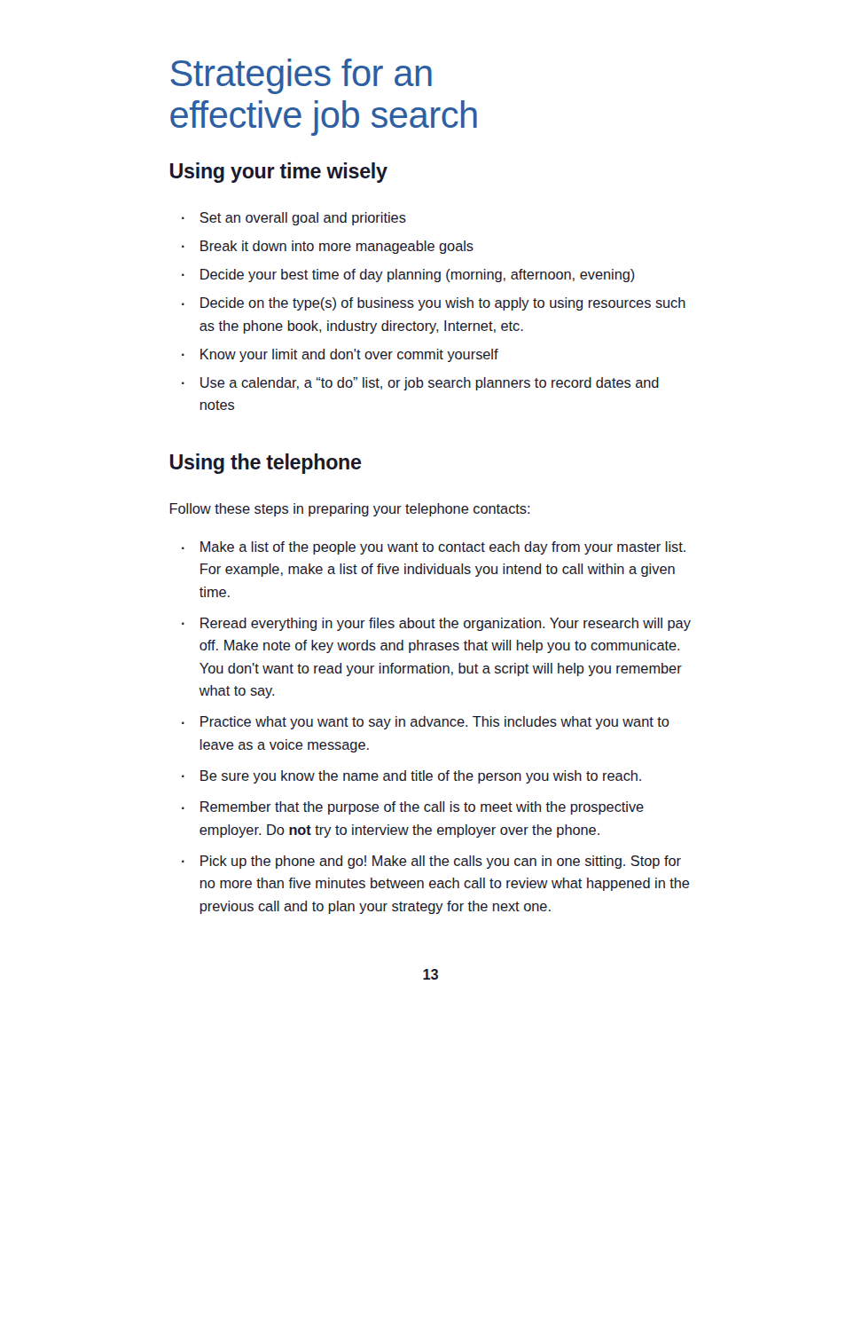Strategies for an
effective job search
Using your time wisely
Set an overall goal and priorities
Break it down into more manageable goals
Decide your best time of day planning (morning, afternoon, evening)
Decide on the type(s) of business you wish to apply to using resources such as the phone book, industry directory, Internet, etc.
Know your limit and don't over commit yourself
Use a calendar, a “to do” list, or job search planners to record dates and notes
Using the telephone
Follow these steps in preparing your telephone contacts:
Make a list of the people you want to contact each day from your master list. For example, make a list of five individuals you intend to call within a given time.
Reread everything in your files about the organization. Your research will pay off. Make note of key words and phrases that will help you to communicate. You don't want to read your information, but a script will help you remember what to say.
Practice what you want to say in advance. This includes what you want to leave as a voice message.
Be sure you know the name and title of the person you wish to reach.
Remember that the purpose of the call is to meet with the prospective employer. Do not try to interview the employer over the phone.
Pick up the phone and go! Make all the calls you can in one sitting. Stop for no more than five minutes between each call to review what happened in the previous call and to plan your strategy for the next one.
13